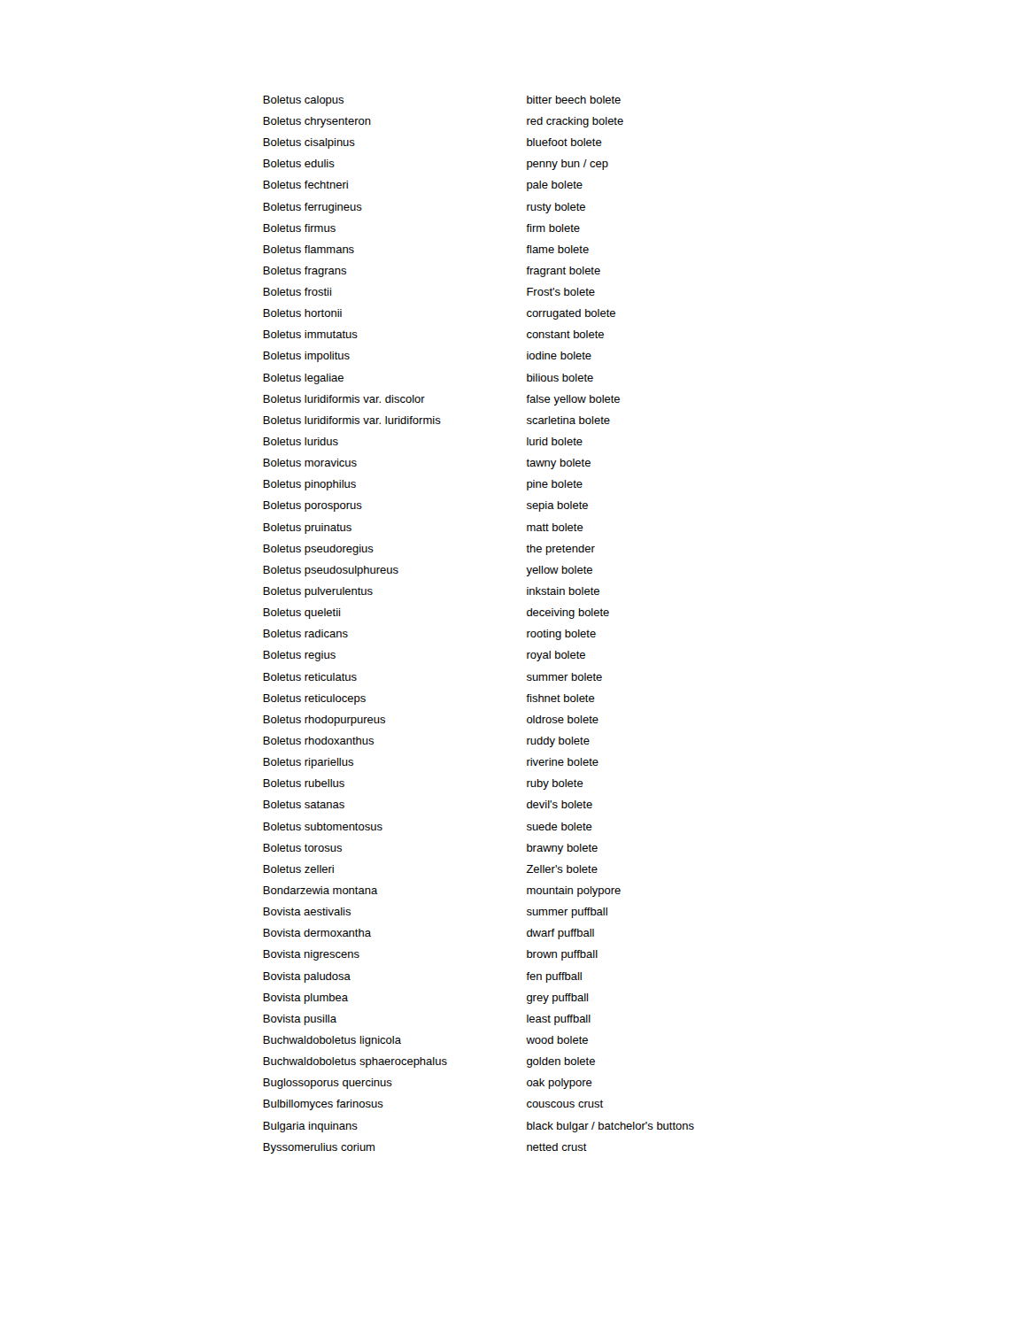| Boletus calopus | bitter beech bolete |
| Boletus chrysenteron | red cracking bolete |
| Boletus cisalpinus | bluefoot bolete |
| Boletus edulis | penny bun / cep |
| Boletus fechtneri | pale bolete |
| Boletus ferrugineus | rusty bolete |
| Boletus firmus | firm bolete |
| Boletus flammans | flame bolete |
| Boletus fragrans | fragrant bolete |
| Boletus frostii | Frost's bolete |
| Boletus hortonii | corrugated bolete |
| Boletus immutatus | constant bolete |
| Boletus impolitus | iodine bolete |
| Boletus legaliae | bilious bolete |
| Boletus luridiformis var. discolor | false yellow bolete |
| Boletus luridiformis var. luridiformis | scarletina bolete |
| Boletus luridus | lurid bolete |
| Boletus moravicus | tawny bolete |
| Boletus pinophilus | pine bolete |
| Boletus porosporus | sepia bolete |
| Boletus pruinatus | matt bolete |
| Boletus pseudoregius | the pretender |
| Boletus pseudosulphureus | yellow bolete |
| Boletus pulverulentus | inkstain bolete |
| Boletus queletii | deceiving bolete |
| Boletus radicans | rooting bolete |
| Boletus regius | royal bolete |
| Boletus reticulatus | summer bolete |
| Boletus reticuloceps | fishnet bolete |
| Boletus rhodopurpureus | oldrose bolete |
| Boletus rhodoxanthus | ruddy bolete |
| Boletus ripariellus | riverine bolete |
| Boletus rubellus | ruby bolete |
| Boletus satanas | devil's bolete |
| Boletus subtomentosus | suede bolete |
| Boletus torosus | brawny bolete |
| Boletus zelleri | Zeller's bolete |
| Bondarzewia montana | mountain polypore |
| Bovista aestivalis | summer puffball |
| Bovista dermoxantha | dwarf puffball |
| Bovista nigrescens | brown puffball |
| Bovista paludosa | fen puffball |
| Bovista plumbea | grey puffball |
| Bovista pusilla | least puffball |
| Buchwaldoboletus lignicola | wood bolete |
| Buchwaldoboletus sphaerocephalus | golden bolete |
| Buglossoporus quercinus | oak polypore |
| Bulbillomyces farinosus | couscous crust |
| Bulgaria inquinans | black bulgar / batchelor's buttons |
| Byssomerulius corium | netted crust |